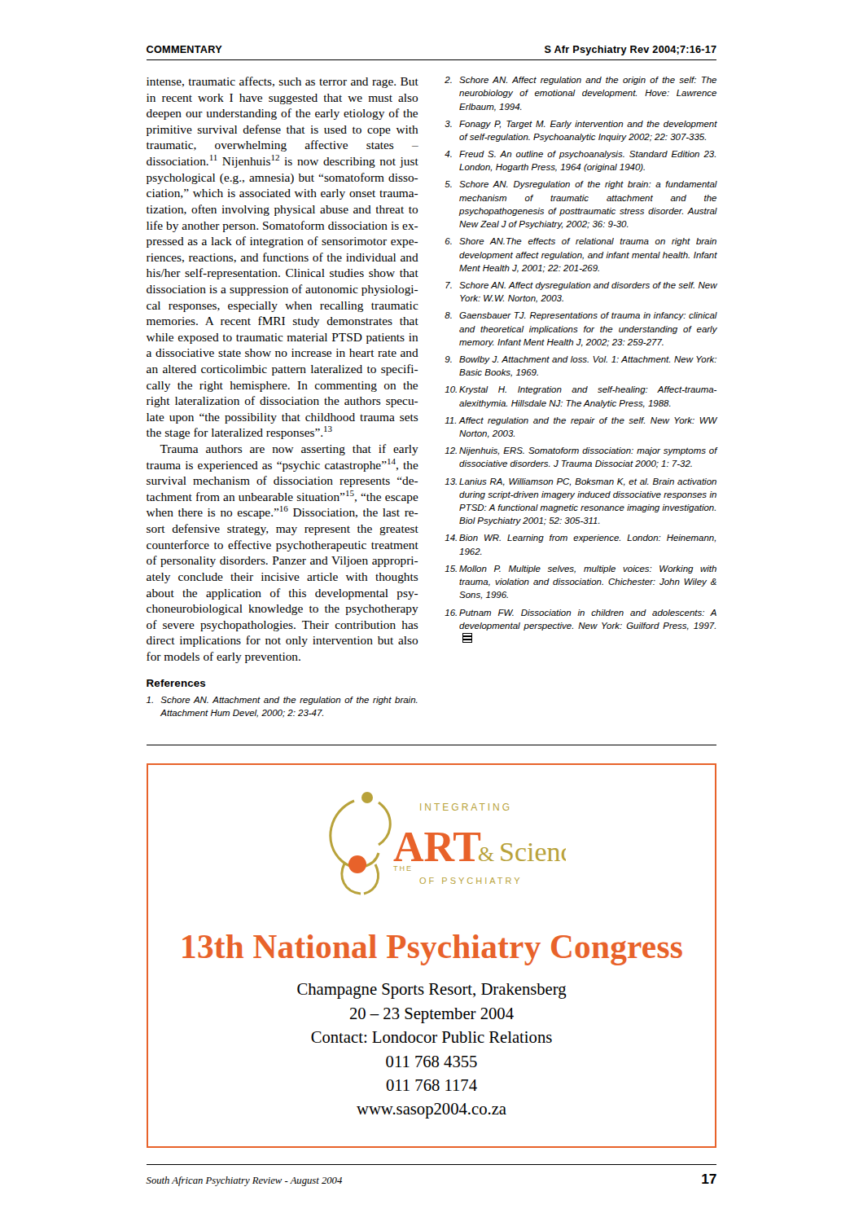Commentary
S Afr Psychiatry Rev 2004;7:16-17
intense, traumatic affects, such as terror and rage. But in recent work I have suggested that we must also deepen our understanding of the early etiology of the primitive survival defense that is used to cope with traumatic, overwhelming affective states – dissociation.11 Nijenhuis12 is now describing not just psychological (e.g., amnesia) but “somatoform dissociation,” which is associated with early onset traumatization, often involving physical abuse and threat to life by another person. Somatoform dissociation is expressed as a lack of integration of sensorimotor experiences, reactions, and functions of the individual and his/her self-representation. Clinical studies show that dissociation is a suppression of autonomic physiological responses, especially when recalling traumatic memories. A recent fMRI study demonstrates that while exposed to traumatic material PTSD patients in a dissociative state show no increase in heart rate and an altered corticolimbic pattern lateralized to specifically the right hemisphere. In commenting on the right lateralization of dissociation the authors speculate upon “the possibility that childhood trauma sets the stage for lateralized responses”.13
Trauma authors are now asserting that if early trauma is experienced as “psychic catastrophe”14, the survival mechanism of dissociation represents “detachment from an unbearable situation”15, “the escape when there is no escape.”16 Dissociation, the last resort defensive strategy, may represent the greatest counterforce to effective psychotherapeutic treatment of personality disorders. Panzer and Viljoen appropriately conclude their incisive article with thoughts about the application of this developmental psychoneurobiological knowledge to the psychotherapy of severe psychopathologies. Their contribution has direct implications for not only intervention but also for models of early prevention.
References
1. Schore AN. Attachment and the regulation of the right brain. Attachment Hum Devel, 2000; 2: 23-47.
2. Schore AN. Affect regulation and the origin of the self: The neurobiology of emotional development. Hove: Lawrence Erlbaum, 1994.
3. Fonagy P, Target M. Early intervention and the development of self-regulation. Psychoanalytic Inquiry 2002; 22: 307-335.
4. Freud S. An outline of psychoanalysis. Standard Edition 23. London, Hogarth Press, 1964 (original 1940).
5. Schore AN. Dysregulation of the right brain: a fundamental mechanism of traumatic attachment and the psychopathogenesis of posttraumatic stress disorder. Austral New Zeal J of Psychiatry, 2002; 36: 9-30.
6. Shore AN.The effects of relational trauma on right brain development affect regulation, and infant mental health. Infant Ment Health J, 2001; 22: 201-269.
7. Schore AN. Affect dysregulation and disorders of the self. New York: W.W. Norton, 2003.
8. Gaensbauer TJ. Representations of trauma in infancy: clinical and theoretical implications for the understanding of early memory. Infant Ment Health J, 2002; 23: 259-277.
9. Bowlby J. Attachment and loss. Vol. 1: Attachment. New York: Basic Books, 1969.
10. Krystal H. Integration and self-healing: Affect-trauma-alexithymia. Hillsdale NJ: The Analytic Press, 1988.
11. Affect regulation and the repair of the self. New York: WW Norton, 2003.
12. Nijenhuis, ERS. Somatoform dissociation: major symptoms of dissociative disorders. J Trauma Dissociat 2000; 1: 7-32.
13. Lanius RA, Williamson PC, Boksman K, et al. Brain activation during script-driven imagery induced dissociative responses in PTSD: A functional magnetic resonance imaging investigation. Biol Psychiatry 2001; 52: 305-311.
14. Bion WR. Learning from experience. London: Heinemann, 1962.
15. Mollon P. Multiple selves, multiple voices: Working with trauma, violation and dissociation. Chichester: John Wiley & Sons, 1996.
16. Putnam FW. Dissociation in children and adolescents: A developmental perspective. New York: Guilford Press, 1997.
INTEGRATING ART THE & Science OF PSYCHIATRY
13th National Psychiatry Congress
Champagne Sports Resort, Drakensberg
20 – 23 September 2004
Contact: Londocor Public Relations
011 768 4355
011 768 1174
www.sasop2004.co.za
South African Psychiatry Review - August 2004
17